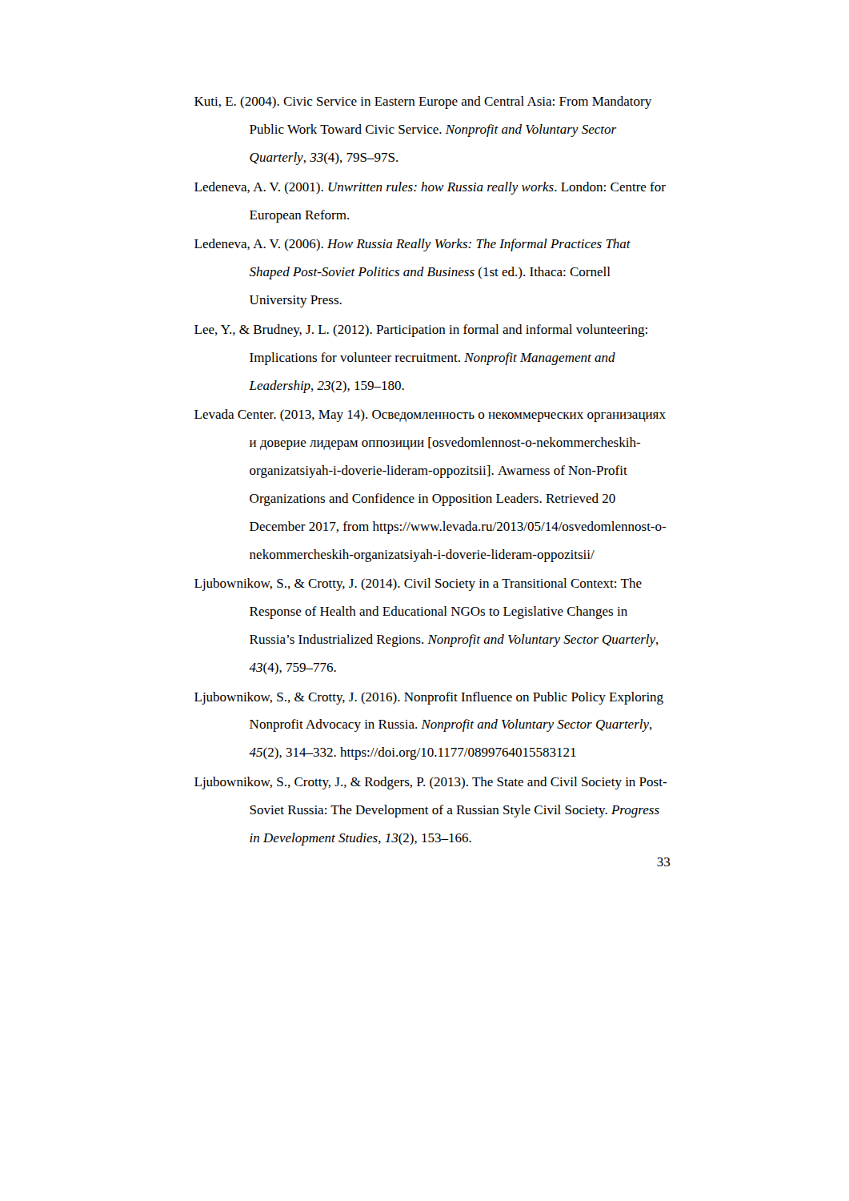Kuti, E. (2004). Civic Service in Eastern Europe and Central Asia: From Mandatory Public Work Toward Civic Service. Nonprofit and Voluntary Sector Quarterly, 33(4), 79S–97S.
Ledeneva, A. V. (2001). Unwritten rules: how Russia really works. London: Centre for European Reform.
Ledeneva, A. V. (2006). How Russia Really Works: The Informal Practices That Shaped Post-Soviet Politics and Business (1st ed.). Ithaca: Cornell University Press.
Lee, Y., & Brudney, J. L. (2012). Participation in formal and informal volunteering: Implications for volunteer recruitment. Nonprofit Management and Leadership, 23(2), 159–180.
Levada Center. (2013, May 14). Осведомленность о некоммерческих организациях и доверие лидерам оппозиции [osvedomlennost-o-nekommercheskih-organizatsiyah-i-doverie-lideram-oppozitsii]. Awarness of Non-Profit Organizations and Confidence in Opposition Leaders. Retrieved 20 December 2017, from https://www.levada.ru/2013/05/14/osvedomlennost-o-nekommercheskih-organizatsiyah-i-doverie-lideram-oppozitsii/
Ljubownikow, S., & Crotty, J. (2014). Civil Society in a Transitional Context: The Response of Health and Educational NGOs to Legislative Changes in Russia’s Industrialized Regions. Nonprofit and Voluntary Sector Quarterly, 43(4), 759–776.
Ljubownikow, S., & Crotty, J. (2016). Nonprofit Influence on Public Policy Exploring Nonprofit Advocacy in Russia. Nonprofit and Voluntary Sector Quarterly, 45(2), 314–332. https://doi.org/10.1177/0899764015583121
Ljubownikow, S., Crotty, J., & Rodgers, P. (2013). The State and Civil Society in Post-Soviet Russia: The Development of a Russian Style Civil Society. Progress in Development Studies, 13(2), 153–166.
33